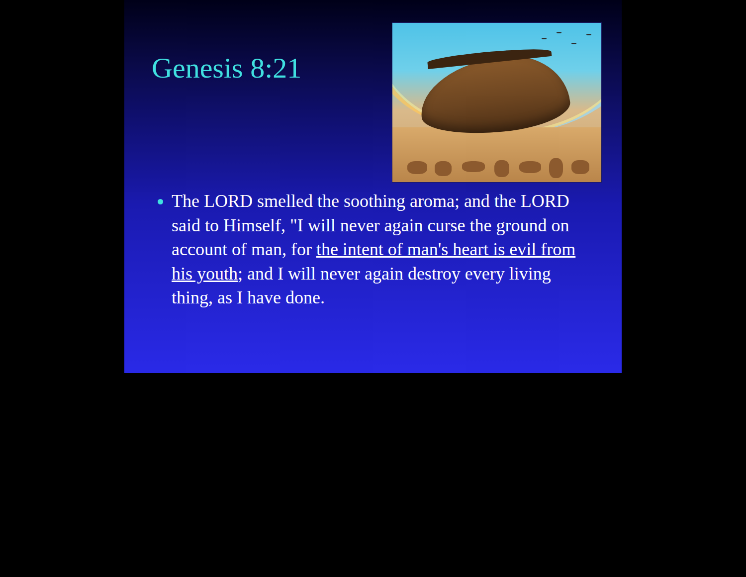Genesis 8:21
The LORD smelled the soothing aroma; and the LORD said to Himself, "I will never again curse the ground on account of man, for the intent of man's heart is evil from his youth; and I will never again destroy every living thing, as I have done.